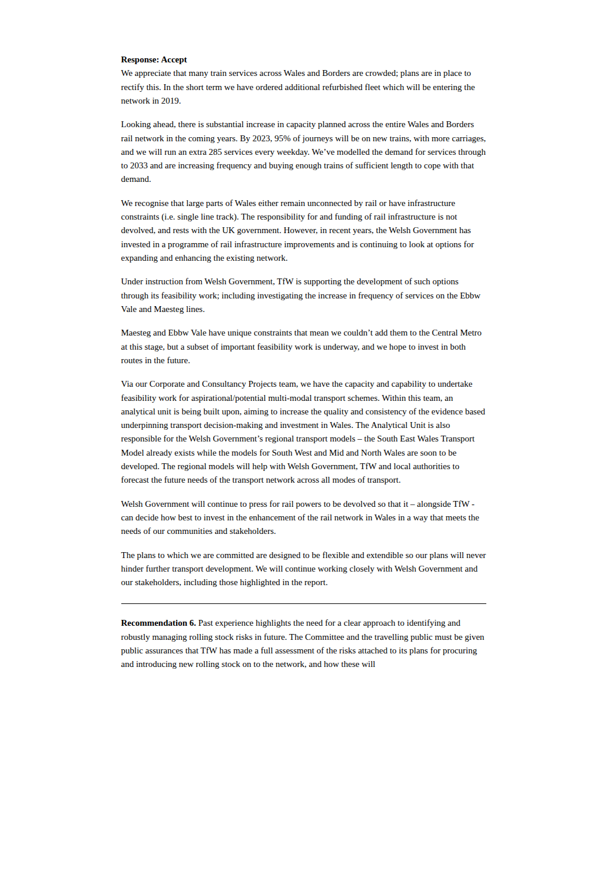Response: Accept
We appreciate that many train services across Wales and Borders are crowded; plans are in place to rectify this. In the short term we have ordered additional refurbished fleet which will be entering the network in 2019.
Looking ahead, there is substantial increase in capacity planned across the entire Wales and Borders rail network in the coming years. By 2023, 95% of journeys will be on new trains, with more carriages, and we will run an extra 285 services every weekday. We’ve modelled the demand for services through to 2033 and are increasing frequency and buying enough trains of sufficient length to cope with that demand.
We recognise that large parts of Wales either remain unconnected by rail or have infrastructure constraints (i.e. single line track). The responsibility for and funding of rail infrastructure is not devolved, and rests with the UK government. However, in recent years, the Welsh Government has invested in a programme of rail infrastructure improvements and is continuing to look at options for expanding and enhancing the existing network.
Under instruction from Welsh Government, TfW is supporting the development of such options through its feasibility work; including investigating the increase in frequency of services on the Ebbw Vale and Maesteg lines.
Maesteg and Ebbw Vale have unique constraints that mean we couldn’t add them to the Central Metro at this stage, but a subset of important feasibility work is underway, and we hope to invest in both routes in the future.
Via our Corporate and Consultancy Projects team, we have the capacity and capability to undertake feasibility work for aspirational/potential multi-modal transport schemes. Within this team, an analytical unit is being built upon, aiming to increase the quality and consistency of the evidence based underpinning transport decision-making and investment in Wales. The Analytical Unit is also responsible for the Welsh Government’s regional transport models – the South East Wales Transport Model already exists while the models for South West and Mid and North Wales are soon to be developed. The regional models will help with Welsh Government, TfW and local authorities to forecast the future needs of the transport network across all modes of transport.
Welsh Government will continue to press for rail powers to be devolved so that it – alongside TfW - can decide how best to invest in the enhancement of the rail network in Wales in a way that meets the needs of our communities and stakeholders.
The plans to which we are committed are designed to be flexible and extendible so our plans will never hinder further transport development. We will continue working closely with Welsh Government and our stakeholders, including those highlighted in the report.
Recommendation 6. Past experience highlights the need for a clear approach to identifying and robustly managing rolling stock risks in future. The Committee and the travelling public must be given public assurances that TfW has made a full assessment of the risks attached to its plans for procuring and introducing new rolling stock on to the network, and how these will